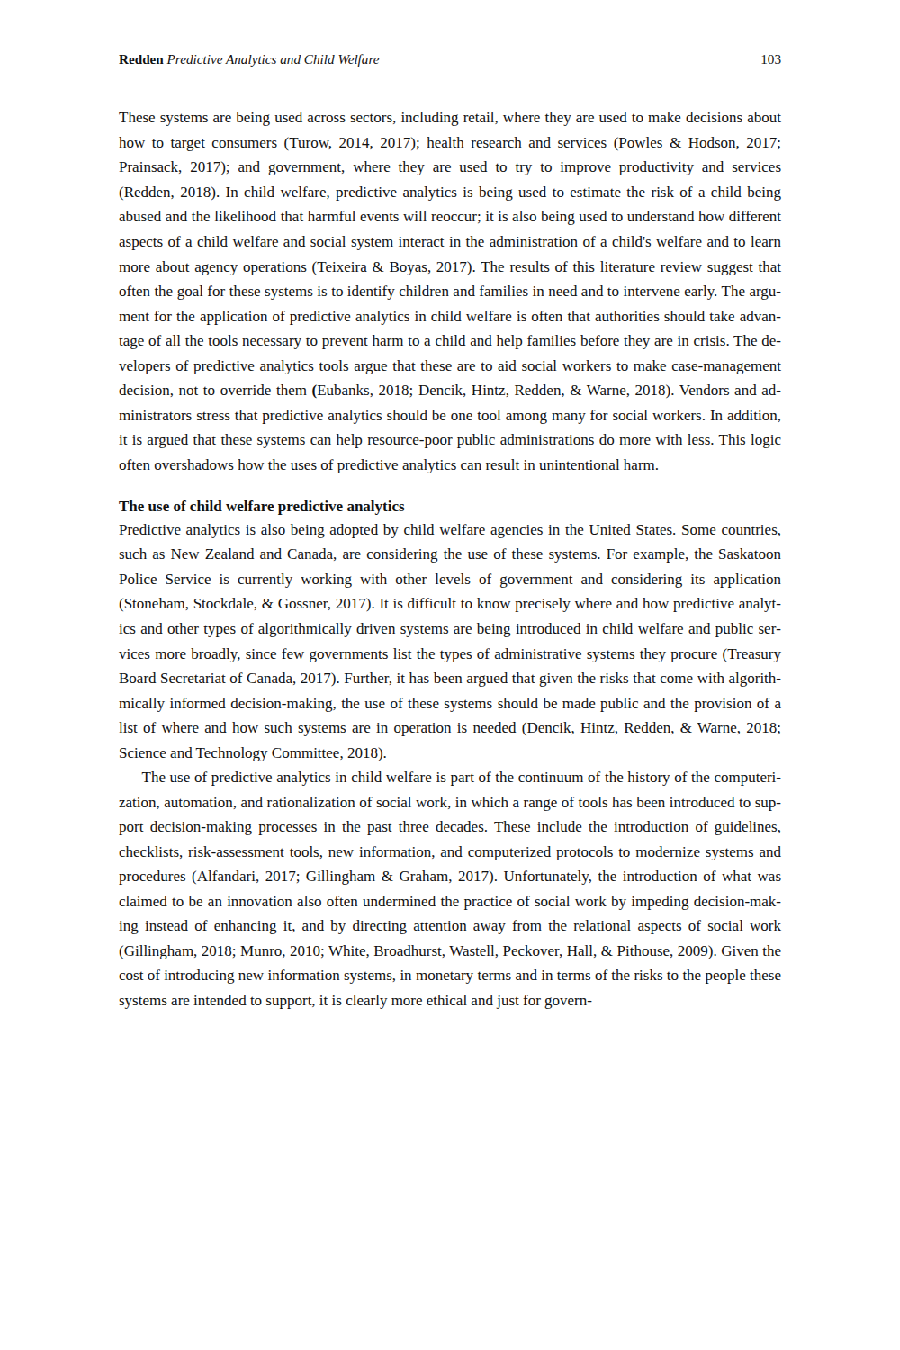Redden Predictive Analytics and Child Welfare
103
These systems are being used across sectors, including retail, where they are used to make decisions about how to target consumers (Turow, 2014, 2017); health research and services (Powles & Hodson, 2017; Prainsack, 2017); and government, where they are used to try to improve productivity and services (Redden, 2018). In child welfare, predictive analytics is being used to estimate the risk of a child being abused and the likelihood that harmful events will reoccur; it is also being used to understand how different aspects of a child welfare and social system interact in the administration of a child's welfare and to learn more about agency operations (Teixeira & Boyas, 2017). The results of this literature review suggest that often the goal for these systems is to identify children and families in need and to intervene early. The argument for the application of predictive analytics in child welfare is often that authorities should take advantage of all the tools necessary to prevent harm to a child and help families before they are in crisis. The developers of predictive analytics tools argue that these are to aid social workers to make case-management decision, not to override them (Eubanks, 2018; Dencik, Hintz, Redden, & Warne, 2018). Vendors and administrators stress that predictive analytics should be one tool among many for social workers. In addition, it is argued that these systems can help resource-poor public administrations do more with less. This logic often overshadows how the uses of predictive analytics can result in unintentional harm.
The use of child welfare predictive analytics
Predictive analytics is also being adopted by child welfare agencies in the United States. Some countries, such as New Zealand and Canada, are considering the use of these systems. For example, the Saskatoon Police Service is currently working with other levels of government and considering its application (Stoneham, Stockdale, & Gossner, 2017). It is difficult to know precisely where and how predictive analytics and other types of algorithmically driven systems are being introduced in child welfare and public services more broadly, since few governments list the types of administrative systems they procure (Treasury Board Secretariat of Canada, 2017). Further, it has been argued that given the risks that come with algorithmically informed decision-making, the use of these systems should be made public and the provision of a list of where and how such systems are in operation is needed (Dencik, Hintz, Redden, & Warne, 2018; Science and Technology Committee, 2018).
The use of predictive analytics in child welfare is part of the continuum of the history of the computerization, automation, and rationalization of social work, in which a range of tools has been introduced to support decision-making processes in the past three decades. These include the introduction of guidelines, checklists, risk-assessment tools, new information, and computerized protocols to modernize systems and procedures (Alfandari, 2017; Gillingham & Graham, 2017). Unfortunately, the introduction of what was claimed to be an innovation also often undermined the practice of social work by impeding decision-making instead of enhancing it, and by directing attention away from the relational aspects of social work (Gillingham, 2018; Munro, 2010; White, Broadhurst, Wastell, Peckover, Hall, & Pithouse, 2009). Given the cost of introducing new information systems, in monetary terms and in terms of the risks to the people these systems are intended to support, it is clearly more ethical and just for govern-